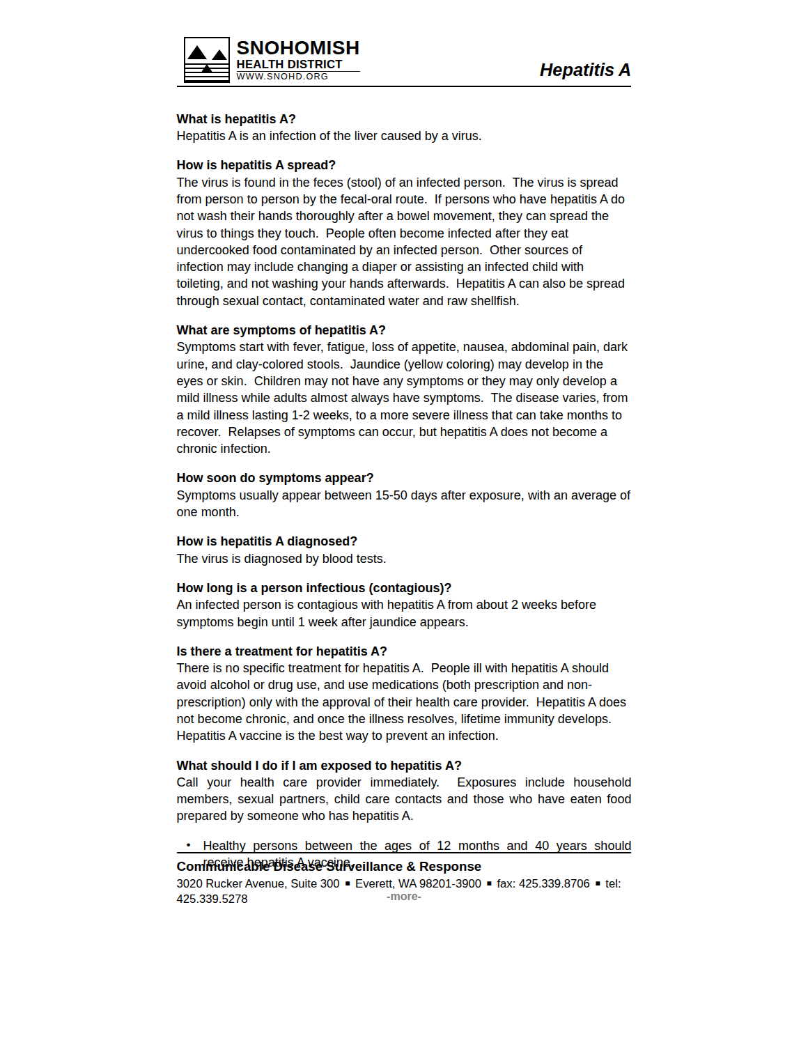SNOHOMISH
HEALTH DISTRICT
WWW.SNOHD.ORG
Hepatitis A
What is hepatitis A?
Hepatitis A is an infection of the liver caused by a virus.
How is hepatitis A spread?
The virus is found in the feces (stool) of an infected person. The virus is spread from person to person by the fecal-oral route. If persons who have hepatitis A do not wash their hands thoroughly after a bowel movement, they can spread the virus to things they touch. People often become infected after they eat undercooked food contaminated by an infected person. Other sources of infection may include changing a diaper or assisting an infected child with toileting, and not washing your hands afterwards. Hepatitis A can also be spread through sexual contact, contaminated water and raw shellfish.
What are symptoms of hepatitis A?
Symptoms start with fever, fatigue, loss of appetite, nausea, abdominal pain, dark urine, and clay-colored stools. Jaundice (yellow coloring) may develop in the eyes or skin. Children may not have any symptoms or they may only develop a mild illness while adults almost always have symptoms. The disease varies, from a mild illness lasting 1-2 weeks, to a more severe illness that can take months to recover. Relapses of symptoms can occur, but hepatitis A does not become a chronic infection.
How soon do symptoms appear?
Symptoms usually appear between 15-50 days after exposure, with an average of one month.
How is hepatitis A diagnosed?
The virus is diagnosed by blood tests.
How long is a person infectious (contagious)?
An infected person is contagious with hepatitis A from about 2 weeks before symptoms begin until 1 week after jaundice appears.
Is there a treatment for hepatitis A?
There is no specific treatment for hepatitis A. People ill with hepatitis A should avoid alcohol or drug use, and use medications (both prescription and non-prescription) only with the approval of their health care provider. Hepatitis A does not become chronic, and once the illness resolves, lifetime immunity develops. Hepatitis A vaccine is the best way to prevent an infection.
What should I do if I am exposed to hepatitis A?
Call your health care provider immediately. Exposures include household members, sexual partners, child care contacts and those who have eaten food prepared by someone who has hepatitis A.
Healthy persons between the ages of 12 months and 40 years should receive hepatitis A vaccine.
-more-
Communicable Disease Surveillance & Response
3020 Rucker Avenue, Suite 300 ■ Everett, WA 98201-3900 ■ fax: 425.339.8706 ■ tel: 425.339.5278